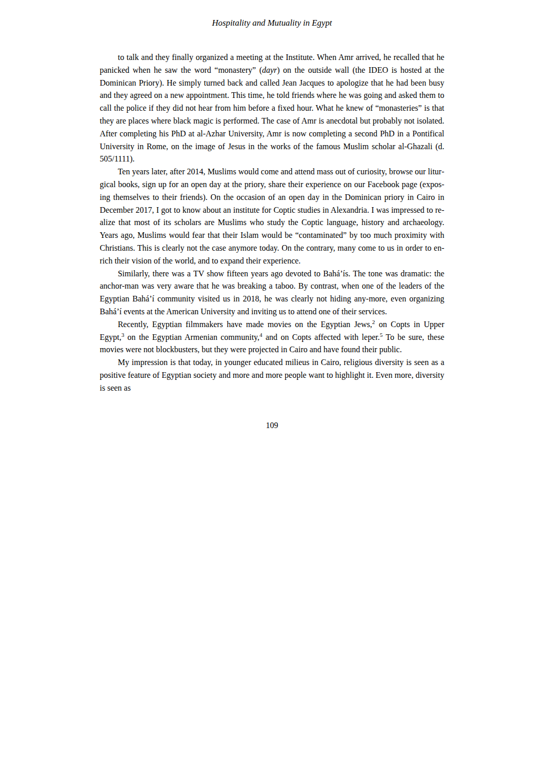Hospitality and Mutuality in Egypt
to talk and they finally organized a meeting at the Institute. When Amr arrived, he recalled that he panicked when he saw the word “monastery” (dayr) on the outside wall (the IDEO is hosted at the Dominican Priory). He simply turned back and called Jean Jacques to apologize that he had been busy and they agreed on a new appointment. This time, he told friends where he was going and asked them to call the police if they did not hear from him before a fixed hour. What he knew of “monasteries” is that they are places where black magic is performed. The case of Amr is anecdotal but probably not isolated. After completing his PhD at al-Azhar University, Amr is now completing a second PhD in a Pontifical University in Rome, on the image of Jesus in the works of the famous Muslim scholar al-Ghazali (d. 505/1111).
Ten years later, after 2014, Muslims would come and attend mass out of curiosity, browse our liturgical books, sign up for an open day at the priory, share their experience on our Facebook page (exposing themselves to their friends). On the occasion of an open day in the Dominican priory in Cairo in December 2017, I got to know about an institute for Coptic studies in Alexandria. I was impressed to realize that most of its scholars are Muslims who study the Coptic language, history and archaeology. Years ago, Muslims would fear that their Islam would be “contaminated” by too much proximity with Christians. This is clearly not the case anymore today. On the contrary, many come to us in order to enrich their vision of the world, and to expand their experience.
Similarly, there was a TV show fifteen years ago devoted to Bahá’ís. The tone was dramatic: the anchor-man was very aware that he was breaking a taboo. By contrast, when one of the leaders of the Egyptian Bahá’í community visited us in 2018, he was clearly not hiding any-more, even organizing Bahá’í events at the American University and inviting us to attend one of their services.
Recently, Egyptian filmmakers have made movies on the Egyptian Jews,2 on Copts in Upper Egypt,3 on the Egyptian Armenian community,4 and on Copts affected with leper.5 To be sure, these movies were not blockbusters, but they were projected in Cairo and have found their public.
My impression is that today, in younger educated milieus in Cairo, religious diversity is seen as a positive feature of Egyptian society and more and more people want to highlight it. Even more, diversity is seen as
109